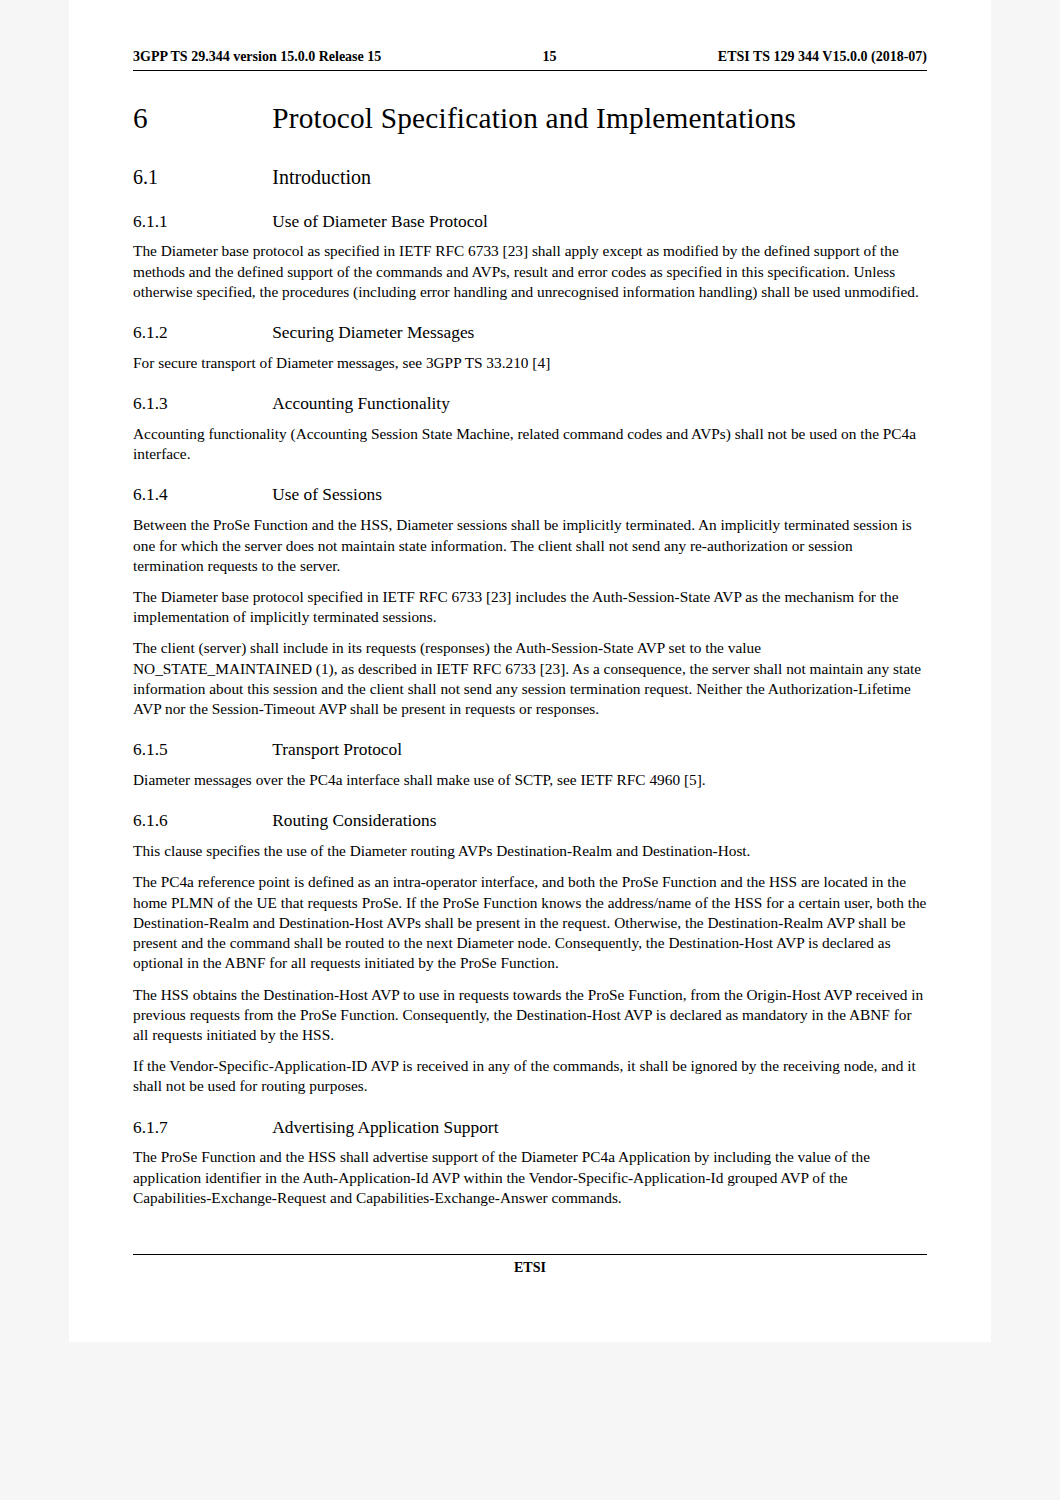3GPP TS 29.344 version 15.0.0 Release 15
15
ETSI TS 129 344 V15.0.0 (2018-07)
6 Protocol Specification and Implementations
6.1 Introduction
6.1.1 Use of Diameter Base Protocol
The Diameter base protocol as specified in IETF RFC 6733 [23] shall apply except as modified by the defined support of the methods and the defined support of the commands and AVPs, result and error codes as specified in this specification. Unless otherwise specified, the procedures (including error handling and unrecognised information handling) shall be used unmodified.
6.1.2 Securing Diameter Messages
For secure transport of Diameter messages, see 3GPP TS 33.210 [4]
6.1.3 Accounting Functionality
Accounting functionality (Accounting Session State Machine, related command codes and AVPs) shall not be used on the PC4a interface.
6.1.4 Use of Sessions
Between the ProSe Function and the HSS, Diameter sessions shall be implicitly terminated. An implicitly terminated session is one for which the server does not maintain state information. The client shall not send any re-authorization or session termination requests to the server.
The Diameter base protocol specified in IETF RFC 6733 [23] includes the Auth-Session-State AVP as the mechanism for the implementation of implicitly terminated sessions.
The client (server) shall include in its requests (responses) the Auth-Session-State AVP set to the value NO_STATE_MAINTAINED (1), as described in IETF RFC 6733 [23]. As a consequence, the server shall not maintain any state information about this session and the client shall not send any session termination request. Neither the Authorization-Lifetime AVP nor the Session-Timeout AVP shall be present in requests or responses.
6.1.5 Transport Protocol
Diameter messages over the PC4a interface shall make use of SCTP, see IETF RFC 4960 [5].
6.1.6 Routing Considerations
This clause specifies the use of the Diameter routing AVPs Destination-Realm and Destination-Host.
The PC4a reference point is defined as an intra-operator interface, and both the ProSe Function and the HSS are located in the home PLMN of the UE that requests ProSe. If the ProSe Function knows the address/name of the HSS for a certain user, both the Destination-Realm and Destination-Host AVPs shall be present in the request. Otherwise, the Destination-Realm AVP shall be present and the command shall be routed to the next Diameter node. Consequently, the Destination-Host AVP is declared as optional in the ABNF for all requests initiated by the ProSe Function.
The HSS obtains the Destination-Host AVP to use in requests towards the ProSe Function, from the Origin-Host AVP received in previous requests from the ProSe Function. Consequently, the Destination-Host AVP is declared as mandatory in the ABNF for all requests initiated by the HSS.
If the Vendor-Specific-Application-ID AVP is received in any of the commands, it shall be ignored by the receiving node, and it shall not be used for routing purposes.
6.1.7 Advertising Application Support
The ProSe Function and the HSS shall advertise support of the Diameter PC4a Application by including the value of the application identifier in the Auth-Application-Id AVP within the Vendor-Specific-Application-Id grouped AVP of the Capabilities-Exchange-Request and Capabilities-Exchange-Answer commands.
ETSI